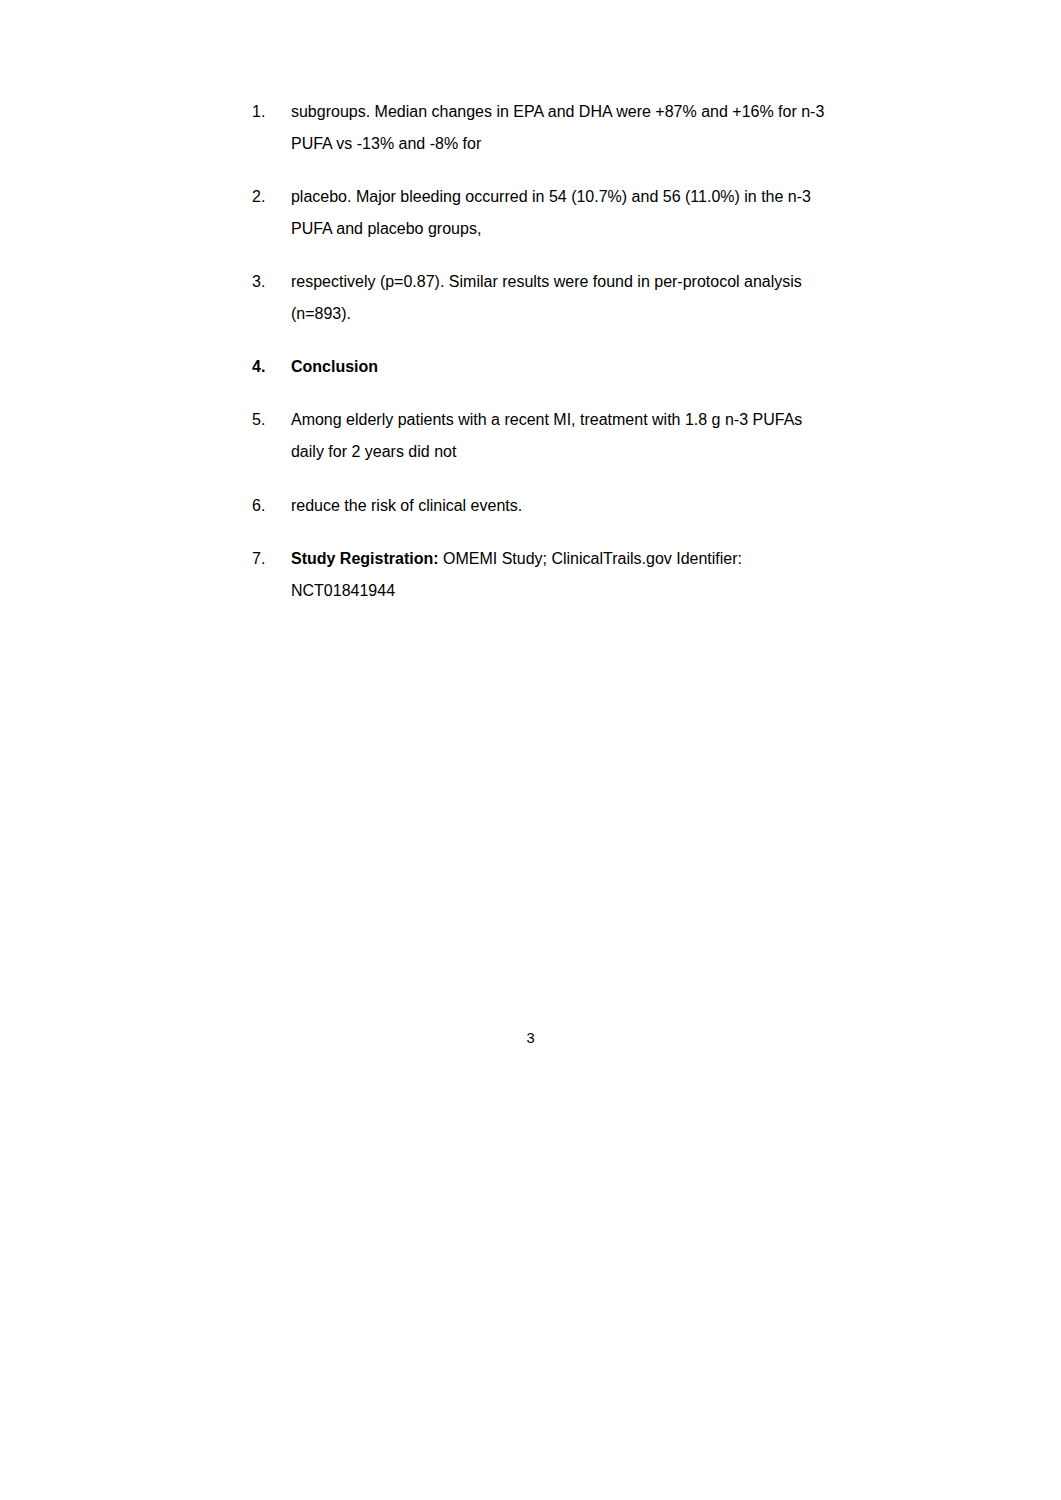subgroups. Median changes in EPA and DHA were +87% and +16% for n-3 PUFA vs -13% and -8% for
placebo. Major bleeding occurred in 54 (10.7%) and 56 (11.0%) in the n-3 PUFA and placebo groups,
respectively (p=0.87). Similar results were found in per-protocol analysis (n=893).
Conclusion
Among elderly patients with a recent MI, treatment with 1.8 g n-3 PUFAs daily for 2 years did not
reduce the risk of clinical events.
Study Registration: OMEMI Study; ClinicalTrails.gov Identifier: NCT01841944
3